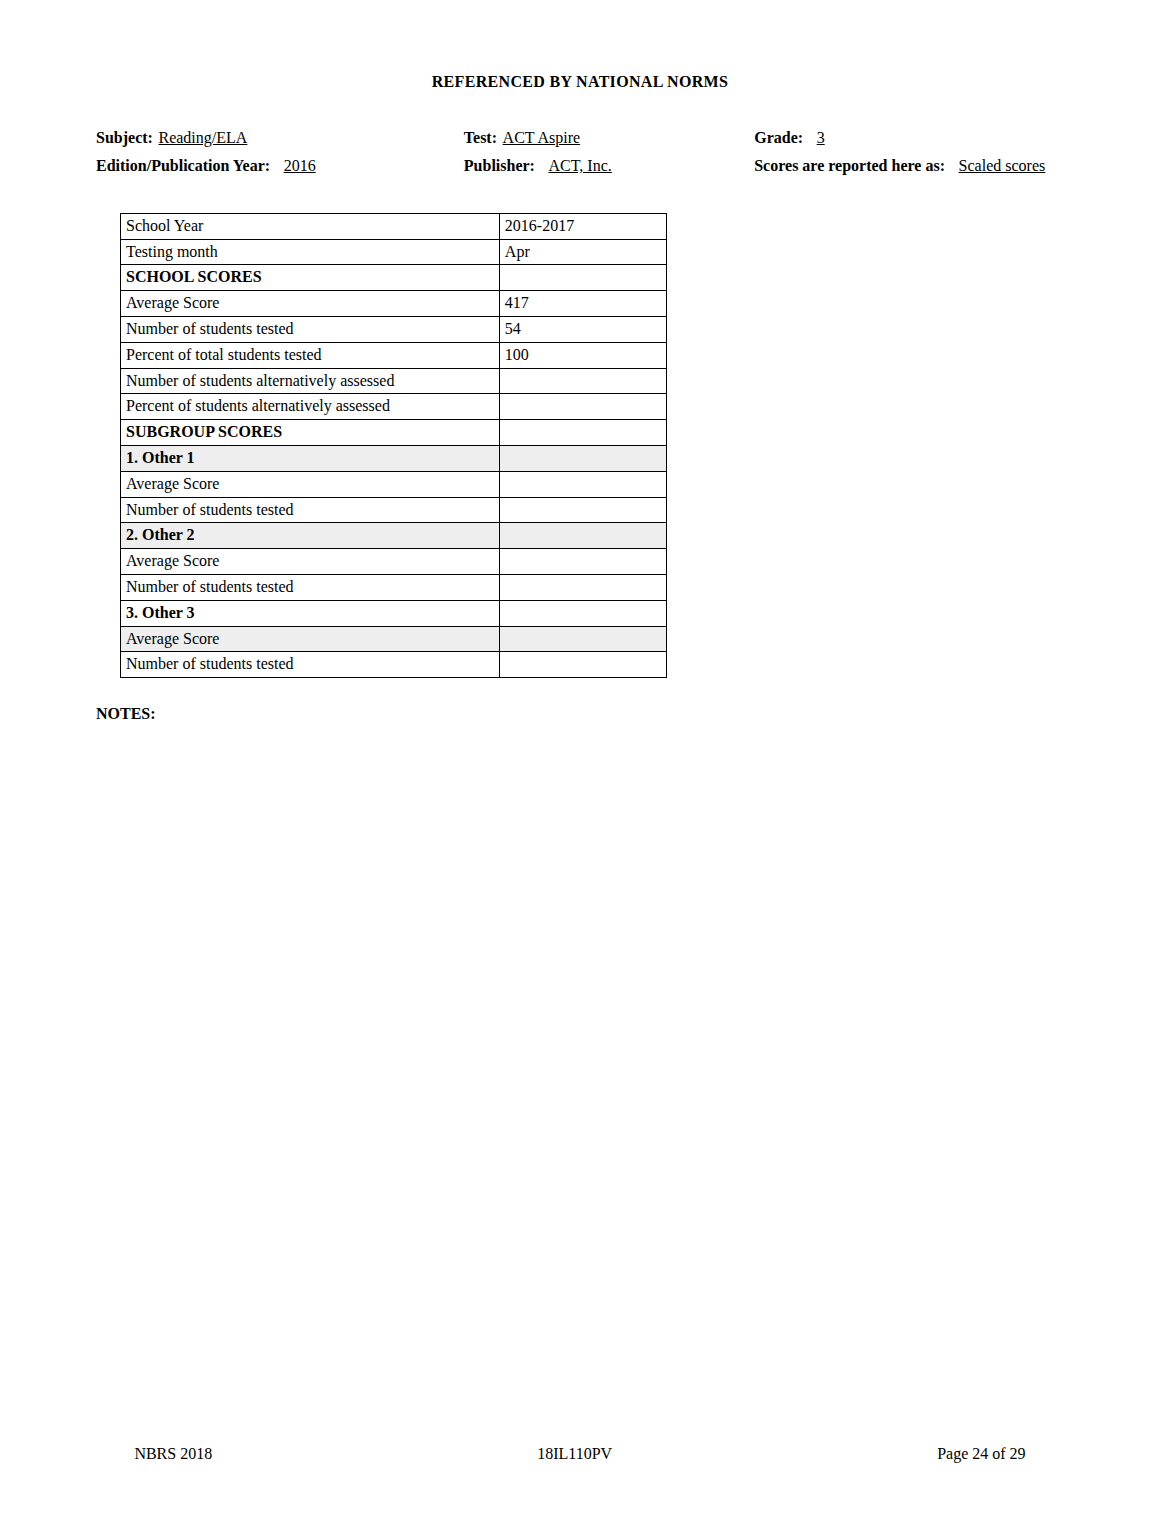REFERENCED BY NATIONAL NORMS
| Subject: Reading/ELA | Test: ACT Aspire | Grade: 3 |
| Edition/Publication Year: 2016 | Publisher: ACT, Inc. | Scores are reported here as: Scaled scores |
| School Year | 2016-2017 |
| Testing month | Apr |
| SCHOOL SCORES | |
| Average Score | 417 |
| Number of students tested | 54 |
| Percent of total students tested | 100 |
| Number of students alternatively assessed | |
| Percent of students alternatively assessed | |
| SUBGROUP SCORES | |
| 1. Other 1 | |
| Average Score | |
| Number of students tested | |
| 2. Other 2 | |
| Average Score | |
| Number of students tested | |
| 3. Other 3 | |
| Average Score | |
| Number of students tested | |
NOTES:
NBRS 2018 18IL110PV Page 24 of 29